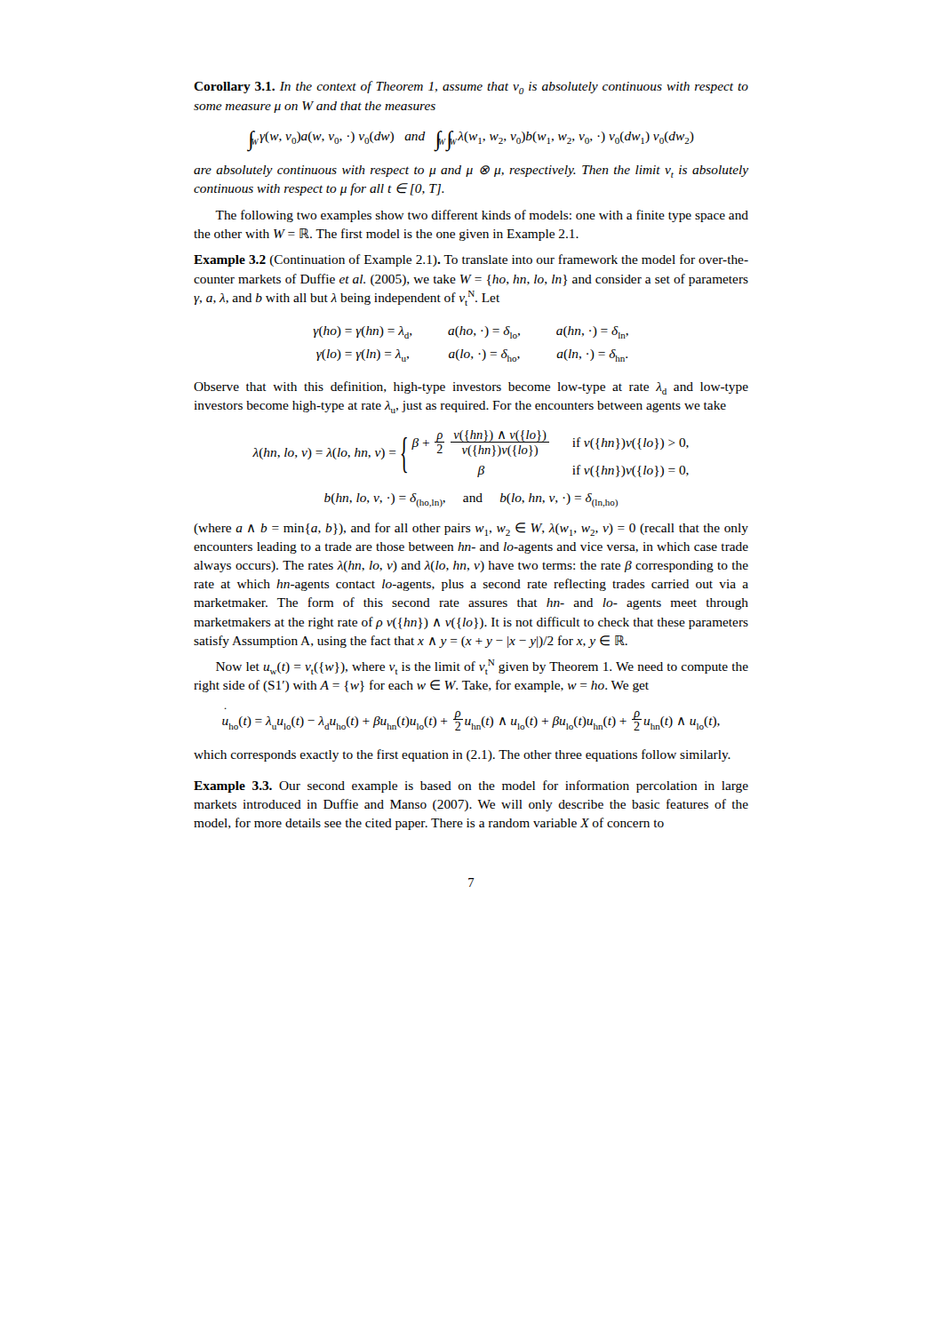Corollary 3.1. In the context of Theorem 1, assume that ν0 is absolutely continuous with respect to some measure μ on W and that the measures
∫Wγ(w, ν0)a(w, ν0, ·) ν0(dw) and ∫W∫Wλ(w1, w2, ν0)b(w1, w2, ν0, ·) ν0(dw1) ν0(dw2)
are absolutely continuous with respect to μ and μ ⊗ μ, respectively. Then the limit νt is absolutely continuous with respect to μ for all t ∈ [0, T].
The following two examples show two different kinds of models: one with a finite type space and the other with W = ℝ. The first model is the one given in Example 2.1.
Example 3.2 (Continuation of Example 2.1). To translate into our framework the model for over-the-counter markets of Duffie et al. (2005), we take W = {ho, hn, lo, ln} and consider a set of parameters γ, a, λ, and b with all but λ being independent of νtN. Let
| γ ( ho ) = γ ( hn ) = λ d , | a ( ho , ·) = δ lo , | a ( hn , ·) = δ ln , |
| γ ( lo ) = γ ( ln ) = λ u , | a ( lo , ·) = δ ho , | a ( ln , ·) = δ hn . |
Observe that with this definition, high-type investors become low-type at rate λd and low-type investors become high-type at rate λu, just as required. For the encounters between agents we take
λ(hn, lo, ν) = λ(lo, hn, ν) = {
| β + ρ 2 ν ({ hn }) ∧ ν ({ lo }) ν ({ hn }) ν ({ lo }) | if ν ({ hn }) ν ({ lo }) > 0, |
| β | if ν ({ hn }) ν ({ lo }) = 0, |
b(hn, lo, ν, ·) = δ(ho,ln), and b(lo, hn, ν, ·) = δ(ln,ho)
(where a ∧ b = min{a, b}), and for all other pairs w1, w2 ∈ W, λ(w1, w2, ν) = 0 (recall that the only encounters leading to a trade are those between hn- and lo-agents and vice versa, in which case trade always occurs). The rates λ(hn, lo, ν) and λ(lo, hn, ν) have two terms: the rate β corresponding to the rate at which hn-agents contact lo-agents, plus a second rate reflecting trades carried out via a marketmaker. The form of this second rate assures that hn- and lo- agents meet through marketmakers at the right rate of ρ ν({hn}) ∧ ν({lo}). It is not difficult to check that these parameters satisfy Assumption A, using the fact that x ∧ y = (x + y − |x − y|)/2 for x, y ∈ ℝ.
Now let uw(t) = νt({w}), where νt is the limit of νtN given by Theorem 1. We need to compute the right side of (S1′) with A = {w} for each w ∈ W. Take, for example, w = ho. We get
·uho(t) = λuulo(t) − λduho(t) + βuhn(t)ulo(t) + ρ 2 uhn(t) ∧ ulo(t) + βulo(t)uhn(t) + ρ 2 uhn(t) ∧ ulo(t),
which corresponds exactly to the first equation in (2.1). The other three equations follow similarly.
Example 3.3. Our second example is based on the model for information percolation in large markets introduced in Duffie and Manso (2007). We will only describe the basic features of the model, for more details see the cited paper. There is a random variable X of concern to
7